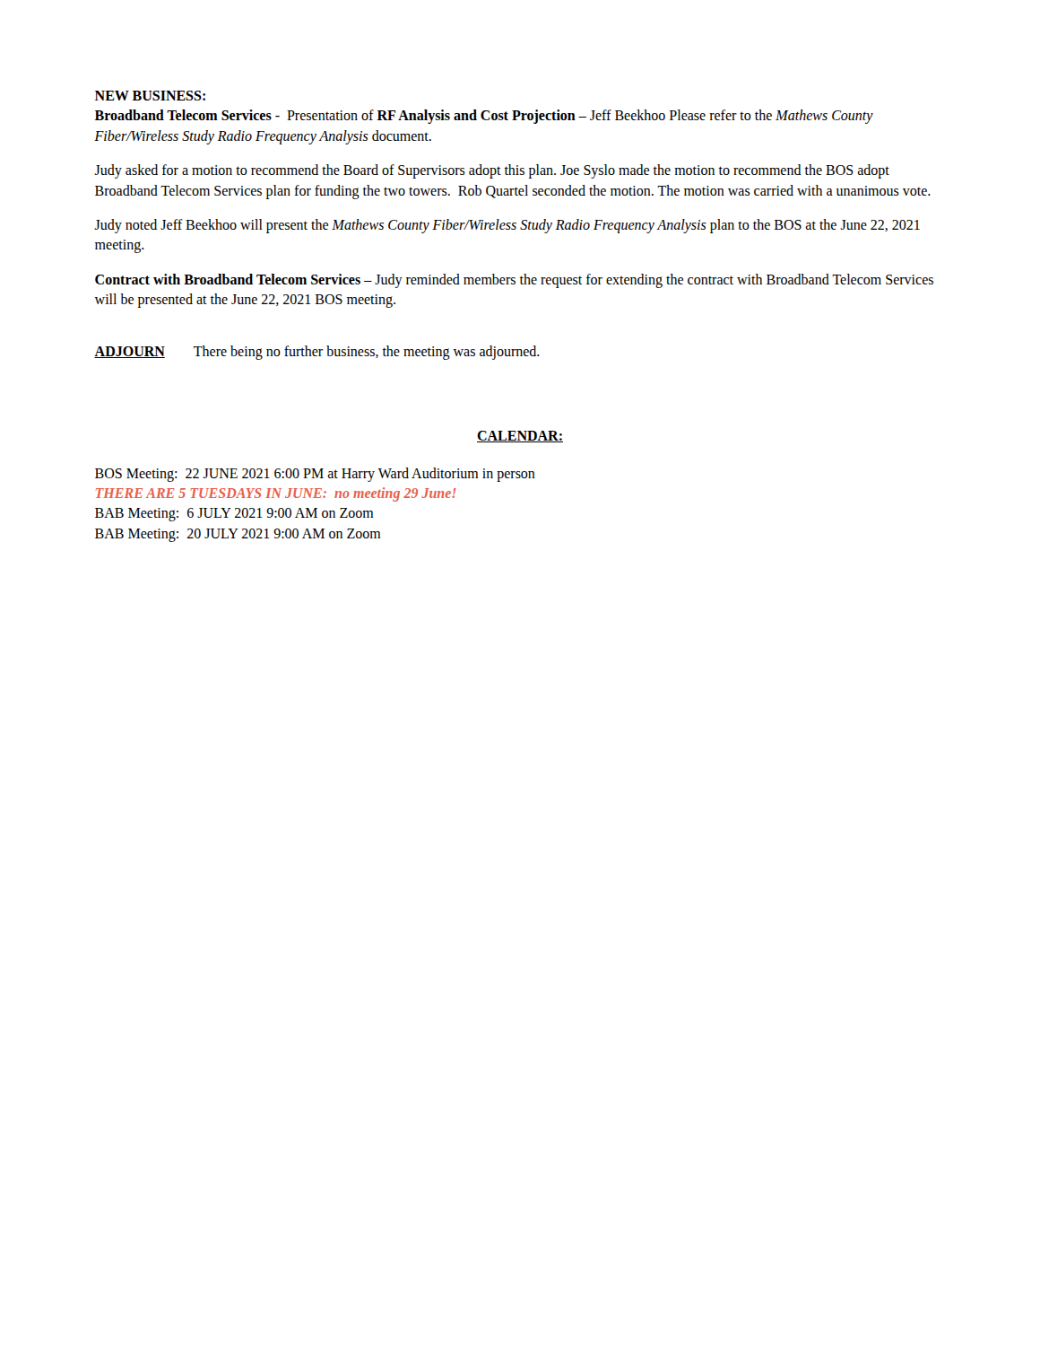NEW BUSINESS:
Broadband Telecom Services - Presentation of RF Analysis and Cost Projection – Jeff Beekhoo Please refer to the Mathews County Fiber/Wireless Study Radio Frequency Analysis document.
Judy asked for a motion to recommend the Board of Supervisors adopt this plan. Joe Syslo made the motion to recommend the BOS adopt Broadband Telecom Services plan for funding the two towers. Rob Quartel seconded the motion. The motion was carried with a unanimous vote.
Judy noted Jeff Beekhoo will present the Mathews County Fiber/Wireless Study Radio Frequency Analysis plan to the BOS at the June 22, 2021 meeting.
Contract with Broadband Telecom Services – Judy reminded members the request for extending the contract with Broadband Telecom Services will be presented at the June 22, 2021 BOS meeting.
ADJOURN There being no further business, the meeting was adjourned.
CALENDAR:
BOS Meeting: 22 JUNE 2021 6:00 PM at Harry Ward Auditorium in person
THERE ARE 5 TUESDAYS IN JUNE: no meeting 29 June!
BAB Meeting: 6 JULY 2021 9:00 AM on Zoom
BAB Meeting: 20 JULY 2021 9:00 AM on Zoom